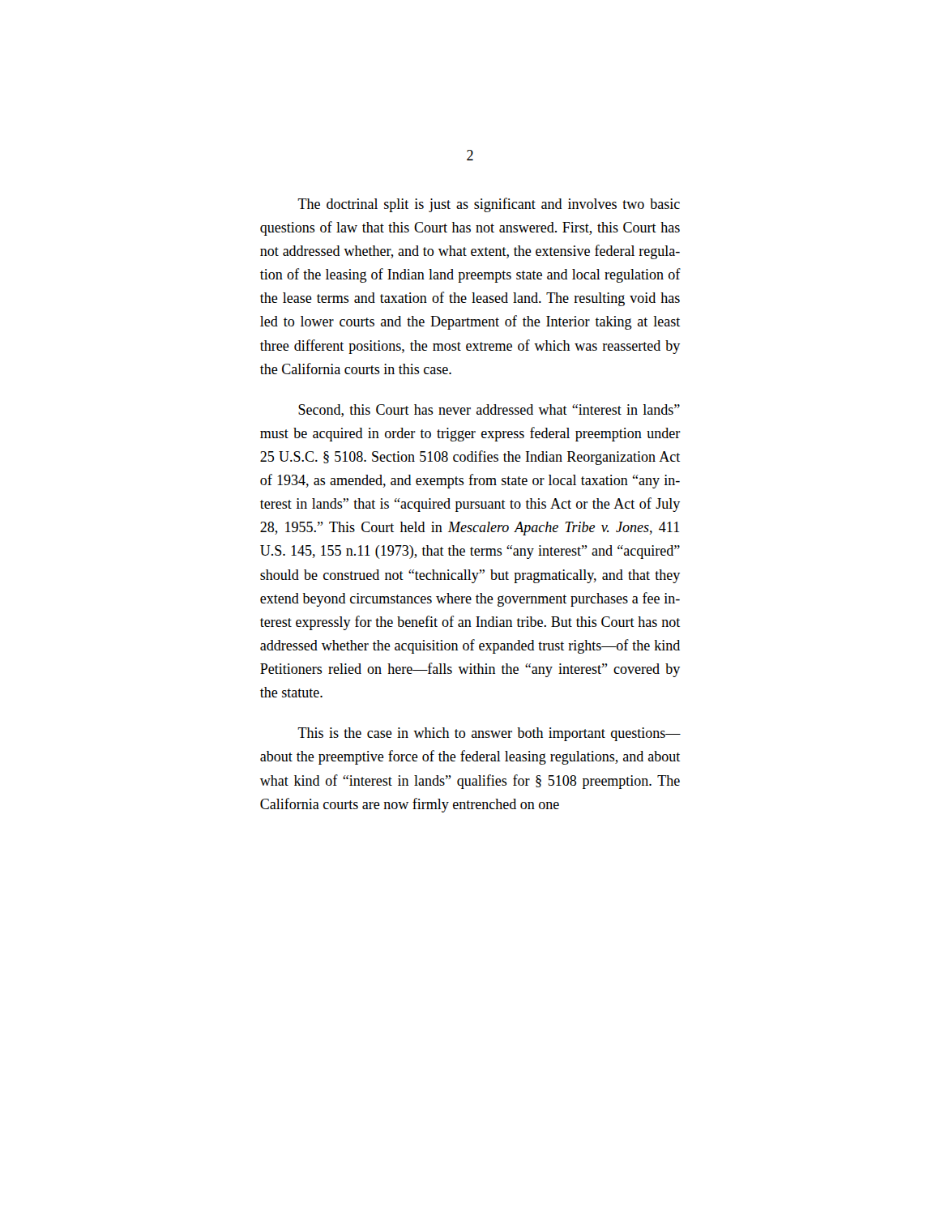2
The doctrinal split is just as significant and involves two basic questions of law that this Court has not answered. First, this Court has not addressed whether, and to what extent, the extensive federal regulation of the leasing of Indian land preempts state and local regulation of the lease terms and taxation of the leased land. The resulting void has led to lower courts and the Department of the Interior taking at least three different positions, the most extreme of which was reasserted by the California courts in this case.
Second, this Court has never addressed what “interest in lands” must be acquired in order to trigger express federal preemption under 25 U.S.C. § 5108. Section 5108 codifies the Indian Reorganization Act of 1934, as amended, and exempts from state or local taxation “any interest in lands” that is “acquired pursuant to this Act or the Act of July 28, 1955.” This Court held in Mescalero Apache Tribe v. Jones, 411 U.S. 145, 155 n.11 (1973), that the terms “any interest” and “acquired” should be construed not “technically” but pragmatically, and that they extend beyond circumstances where the government purchases a fee interest expressly for the benefit of an Indian tribe. But this Court has not addressed whether the acquisition of expanded trust rights—of the kind Petitioners relied on here—falls within the “any interest” covered by the statute.
This is the case in which to answer both important questions—about the preemptive force of the federal leasing regulations, and about what kind of “interest in lands” qualifies for § 5108 preemption. The California courts are now firmly entrenched on one